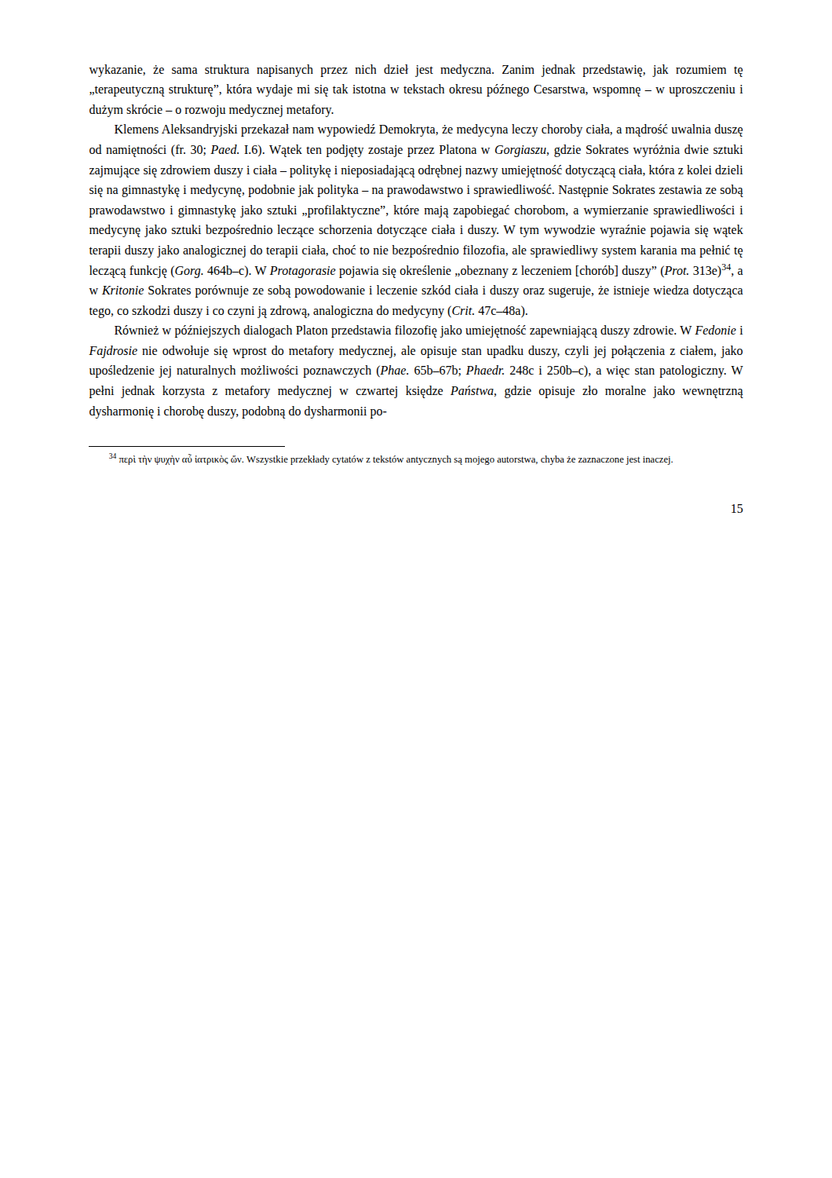wykazanie, że sama struktura napisanych przez nich dzieł jest medyczna. Zanim jednak przedstawię, jak rozumiem tę „terapeutyczną strukturę”, która wydaje mi się tak istotna w tekstach okresu późnego Cesarstwa, wspomnę – w uproszczeniu i dużym skrócie – o rozwoju medycznej metafory.
Klemens Aleksandryjski przekazał nam wypowiedź Demokryta, że medycyna leczy choroby ciała, a mądrość uwalnia duszę od namiętności (fr. 30; Paed. I.6). Wątek ten podjęty zostaje przez Platona w Gorgiaszu, gdzie Sokrates wyróżnia dwie sztuki zajmujące się zdrowiem duszy i ciała – politykę i nieposiadającą odrębnej nazwy umiejętność dotyczącą ciała, która z kolei dzieli się na gimnastykę i medycynę, podobnie jak polityka – na prawodawstwo i sprawiedliwość. Następnie Sokrates zestawia ze sobą prawodawstwo i gimnastykę jako sztuki „profilaktyczne”, które mają zapobiegać chorobom, a wymierzanie sprawiedliwości i medycynę jako sztuki bezpośrednio leczące schorzenia dotyczące ciała i duszy. W tym wywodzie wyraźnie pojawia się wątek terapii duszy jako analogicznej do terapii ciała, choć to nie bezpośrednio filozofia, ale sprawiedliwy system karania ma pełnić tę leczącą funkcję (Gorg. 464b–c). W Protagorasie pojawia się określenie „obeznany z leczeniem [chorób] duszy” (Prot. 313e)34, a w Kritonie Sokrates porównuje ze sobą powodowanie i leczenie szkód ciała i duszy oraz sugeruje, że istnieje wiedza dotycząca tego, co szkodzi duszy i co czyni ją zdrową, analogiczna do medycyny (Crit. 47c–48a).
Również w późniejszych dialogach Platon przedstawia filozofię jako umiejętność zapewniającą duszy zdrowie. W Fedonie i Fajdrosie nie odwołuje się wprost do metafory medycznej, ale opisuje stan upadku duszy, czyli jej połączenia z ciałem, jako upośledzenie jej naturalnych możliwości poznawczych (Phae. 65b–67b; Phaedr. 248c i 250b–c), a więc stan patologiczny. W pełni jednak korzysta z metafory medycznej w czwartej księdze Państwa, gdzie opisuje zło moralne jako wewnętrzną dysharmonię i chorobę duszy, podobną do dysharmonii po-
34 περὶ τὴν ψυχὴν αὖ ἰατρικὸς ὤν. Wszystkie przekłady cytatów z tekstów antycznych są mojego autorstwa, chyba że zaznaczone jest inaczej.
15